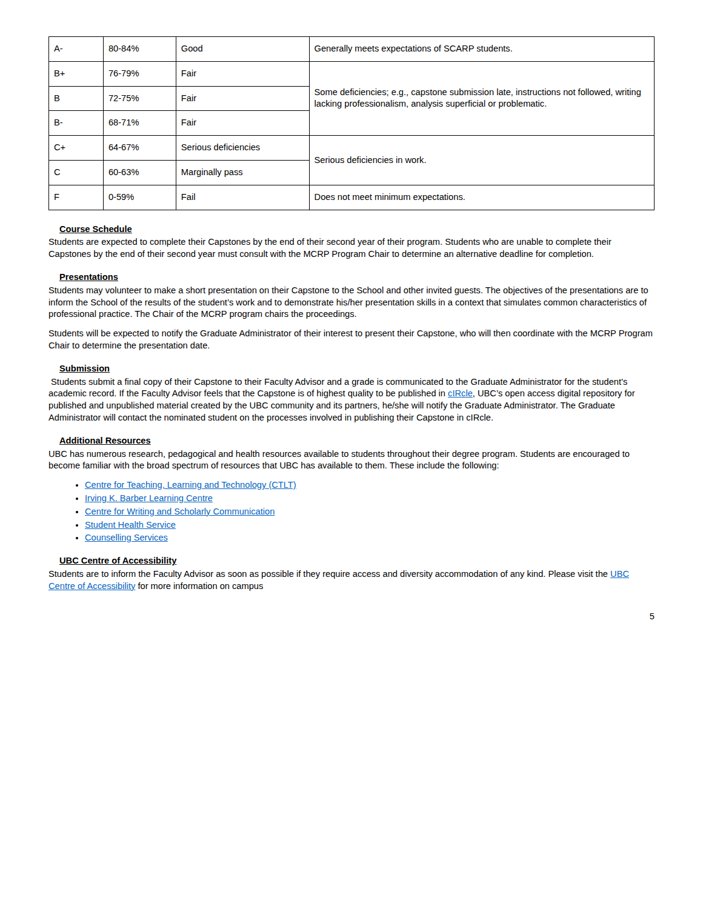| A- | 80-84% | Good | Generally meets expectations of SCARP students. |
| B+ | 76-79% | Fair | Some deficiencies; e.g., capstone submission late, instructions not followed, writing lacking professionalism, analysis superficial or problematic. |
| B | 72-75% | Fair |
| B- | 68-71% | Fair |
| C+ | 64-67% | Serious deficiencies | Serious deficiencies in work. |
| C | 60-63% | Marginally pass |
| F | 0-59% | Fail | Does not meet minimum expectations. |
Course Schedule
Students are expected to complete their Capstones by the end of their second year of their program. Students who are unable to complete their Capstones by the end of their second year must consult with the MCRP Program Chair to determine an alternative deadline for completion.
Presentations
Students may volunteer to make a short presentation on their Capstone to the School and other invited guests. The objectives of the presentations are to inform the School of the results of the student’s work and to demonstrate his/her presentation skills in a context that simulates common characteristics of professional practice. The Chair of the MCRP program chairs the proceedings.
Students will be expected to notify the Graduate Administrator of their interest to present their Capstone, who will then coordinate with the MCRP Program Chair to determine the presentation date.
Submission
Students submit a final copy of their Capstone to their Faculty Advisor and a grade is communicated to the Graduate Administrator for the student’s academic record. If the Faculty Advisor feels that the Capstone is of highest quality to be published in cIRcle, UBC’s open access digital repository for published and unpublished material created by the UBC community and its partners, he/she will notify the Graduate Administrator. The Graduate Administrator will contact the nominated student on the processes involved in publishing their Capstone in cIRcle.
Additional Resources
UBC has numerous research, pedagogical and health resources available to students throughout their degree program. Students are encouraged to become familiar with the broad spectrum of resources that UBC has available to them. These include the following:
Centre for Teaching, Learning and Technology (CTLT)
Irving K. Barber Learning Centre
Centre for Writing and Scholarly Communication
Student Health Service
Counselling Services
UBC Centre of Accessibility
Students are to inform the Faculty Advisor as soon as possible if they require access and diversity accommodation of any kind. Please visit the UBC Centre of Accessibility for more information on campus
5